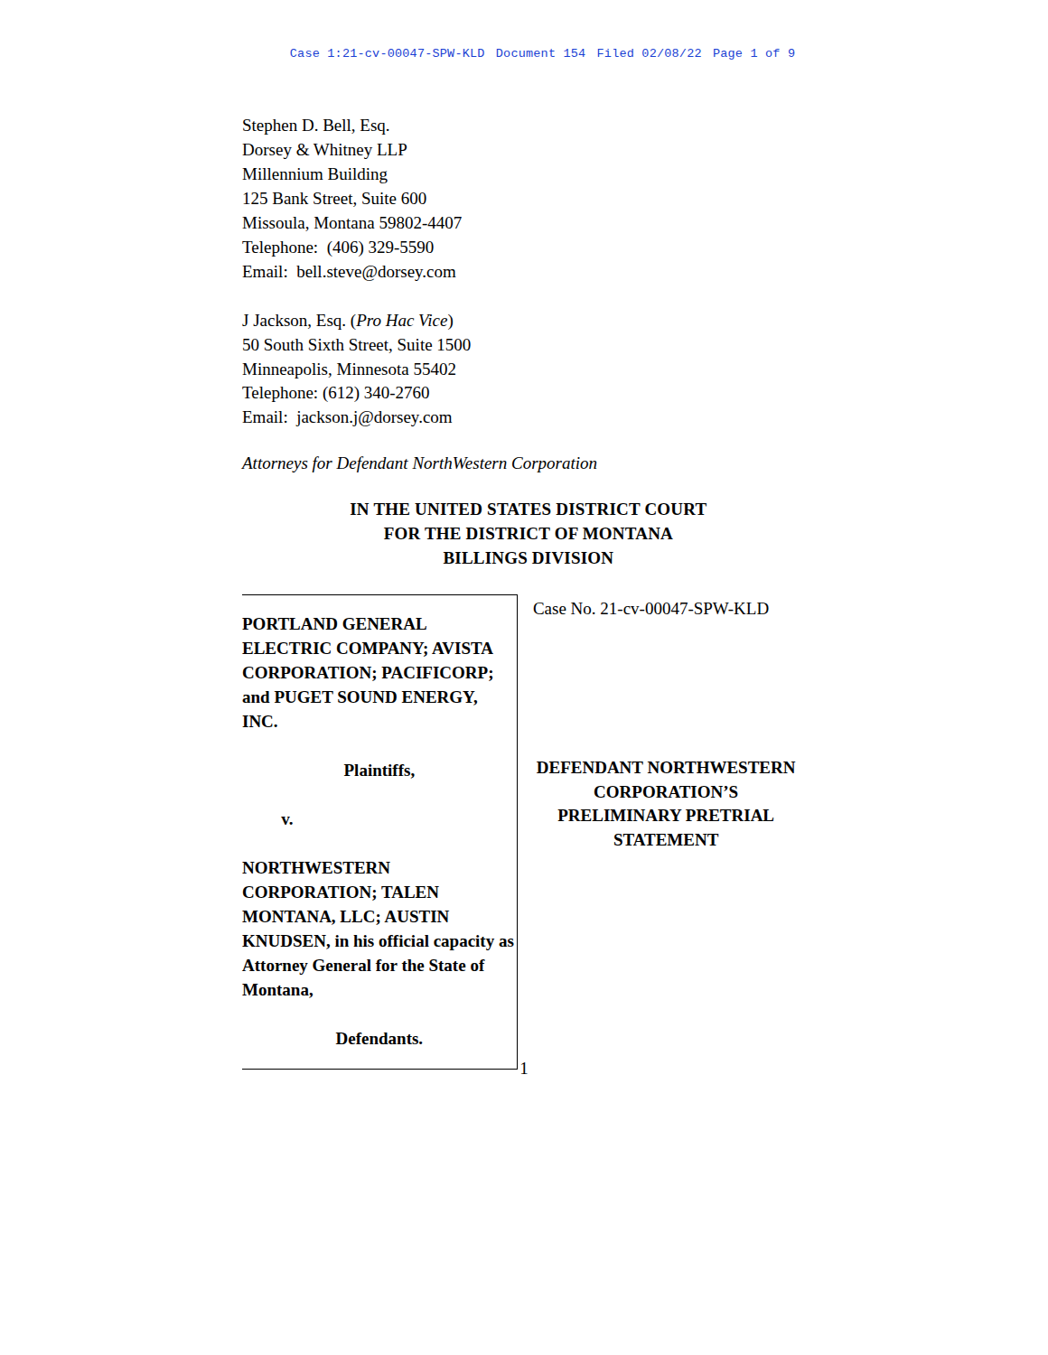Case 1:21-cv-00047-SPW-KLD Document 154 Filed 02/08/22 Page 1 of 9
Stephen D. Bell, Esq.
Dorsey & Whitney LLP
Millennium Building
125 Bank Street, Suite 600
Missoula, Montana 59802-4407
Telephone: (406) 329-5590
Email: bell.steve@dorsey.com
J Jackson, Esq. (Pro Hac Vice)
50 South Sixth Street, Suite 1500
Minneapolis, Minnesota 55402
Telephone: (612) 340-2760
Email: jackson.j@dorsey.com
Attorneys for Defendant NorthWestern Corporation
IN THE UNITED STATES DISTRICT COURT
FOR THE DISTRICT OF MONTANA
BILLINGS DIVISION
| PORTLAND GENERAL ELECTRIC COMPANY; AVISTA CORPORATION; PACIFICORP; and PUGET SOUND ENERGY, INC. Plaintiffs, v. NORTHWESTERN CORPORATION; TALEN MONTANA, LLC; AUSTIN KNUDSEN, in his official capacity as Attorney General for the State of Montana, Defendants. | Case No. 21-cv-00047-SPW-KLD DEFENDANT NORTHWESTERN CORPORATION’S PRELIMINARY PRETRIAL STATEMENT |
1